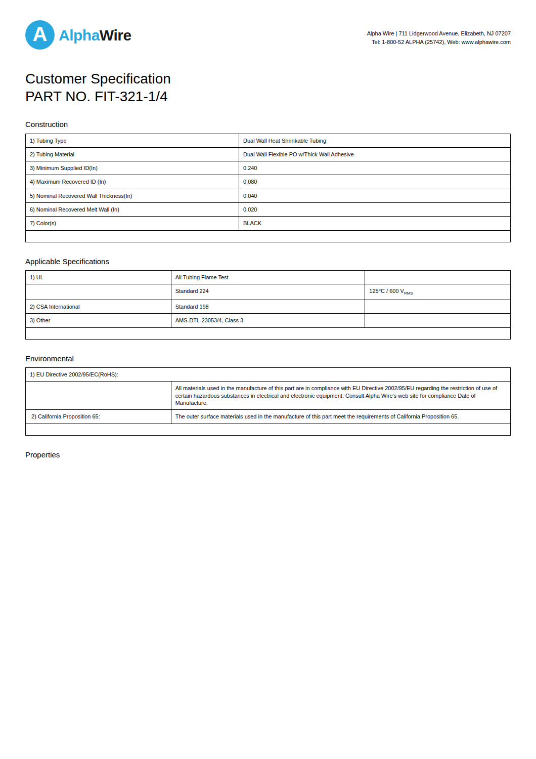A
Alpha Wire
Alpha Wire | 711 Lidgerwood Avenue, Elizabeth, NJ 07207
Tel: 1-800-52 ALPHA (25742), Web: www.alphawire.com
Customer Specification
PART NO. FIT-321-1/4
Construction
| 1) Tubing Type | Dual Wall Heat Shrinkable Tubing |
| 2) Tubing Material | Dual Wall Flexible PO w/Thick Wall Adhesive |
| 3) Minimum Supplied ID(In) | 0.240 |
| 4) Maximum Recovered ID (In) | 0.080 |
| 5) Nominal Recovered Wall Thickness(In) | 0.040 |
| 6) Nominal Recovered Melt Wall (In) | 0.020 |
| 7) Color(s) | BLACK |
Applicable Specifications
| 1) UL | All Tubing Flame Test | |
| | Standard 224 | 125°C / 600 V RMS |
| 2) CSA International | Standard 198 | |
| 3) Other | AMS-DTL-23053/4, Class 3 | |
Environmental
| 1) EU Directive 2002/95/EC(RoHS): |
| | All materials used in the manufacture of this part are in compliance with EU Directive 2002/95/EU regarding the restriction of use of certain hazardous substances in electrical and electronic equipment. Consult Alpha Wire's web site for compliance Date of Manufacture. |
| 2) California Proposition 65: | The outer surface materials used in the manufacture of this part meet the requirements of California Proposition 65. |
Properties